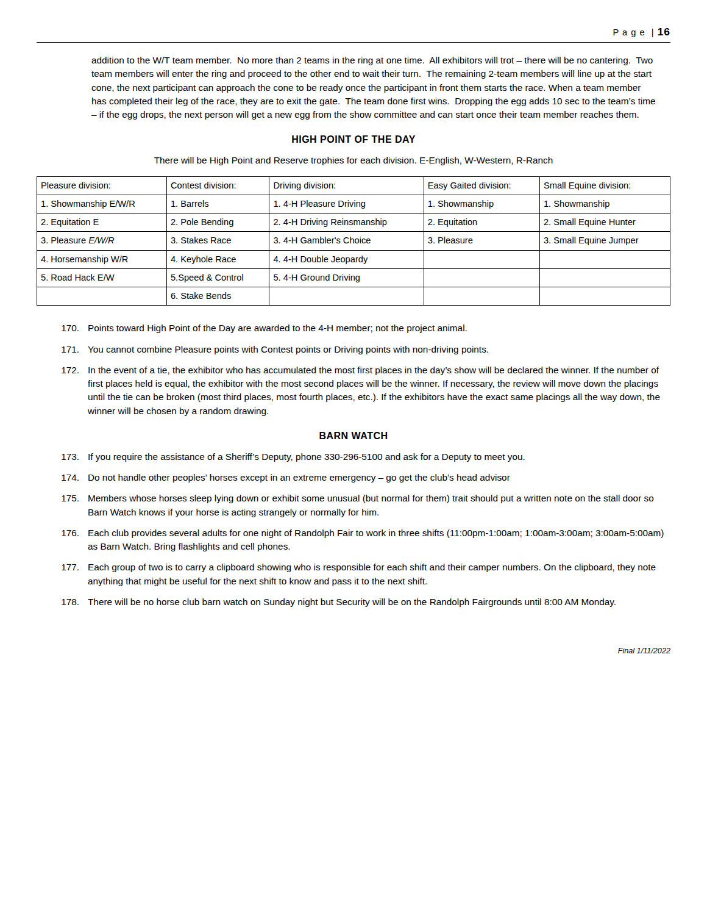P a g e | 16
addition to the W/T team member. No more than 2 teams in the ring at one time. All exhibitors will trot – there will be no cantering. Two team members will enter the ring and proceed to the other end to wait their turn. The remaining 2-team members will line up at the start cone, the next participant can approach the cone to be ready once the participant in front them starts the race. When a team member has completed their leg of the race, they are to exit the gate. The team done first wins. Dropping the egg adds 10 sec to the team’s time – if the egg drops, the next person will get a new egg from the show committee and can start once their team member reaches them.
HIGH POINT OF THE DAY
There will be High Point and Reserve trophies for each division. E-English, W-Western, R-Ranch
| Pleasure division: | Contest division: | Driving division: | Easy Gaited division: | Small Equine division: |
| 1. Showmanship E/W/R | 1. Barrels | 1. 4-H Pleasure Driving | 1. Showmanship | 1. Showmanship |
| 2. Equitation E | 2. Pole Bending | 2. 4-H Driving Reinsmanship | 2. Equitation | 2. Small Equine Hunter |
| 3. Pleasure E/W/R | 3. Stakes Race | 3. 4-H Gambler's Choice | 3. Pleasure | 3. Small Equine Jumper |
| 4. Horsemanship W/R | 4. Keyhole Race | 4. 4-H Double Jeopardy | | |
| 5. Road Hack E/W | 5.Speed & Control | 5. 4-H Ground Driving | | |
| | 6. Stake Bends | | | |
170. Points toward High Point of the Day are awarded to the 4-H member; not the project animal.
171. You cannot combine Pleasure points with Contest points or Driving points with non-driving points.
172. In the event of a tie, the exhibitor who has accumulated the most first places in the day’s show will be declared the winner. If the number of first places held is equal, the exhibitor with the most second places will be the winner. If necessary, the review will move down the placings until the tie can be broken (most third places, most fourth places, etc.). If the exhibitors have the exact same placings all the way down, the winner will be chosen by a random drawing.
BARN WATCH
173. If you require the assistance of a Sheriff’s Deputy, phone 330-296-5100 and ask for a Deputy to meet you.
174. Do not handle other peoples’ horses except in an extreme emergency – go get the club’s head advisor
175. Members whose horses sleep lying down or exhibit some unusual (but normal for them) trait should put a written note on the stall door so Barn Watch knows if your horse is acting strangely or normally for him.
176. Each club provides several adults for one night of Randolph Fair to work in three shifts (11:00pm-1:00am; 1:00am-3:00am; 3:00am-5:00am) as Barn Watch. Bring flashlights and cell phones.
177. Each group of two is to carry a clipboard showing who is responsible for each shift and their camper numbers. On the clipboard, they note anything that might be useful for the next shift to know and pass it to the next shift.
178. There will be no horse club barn watch on Sunday night but Security will be on the Randolph Fairgrounds until 8:00 AM Monday.
Final 1/11/2022